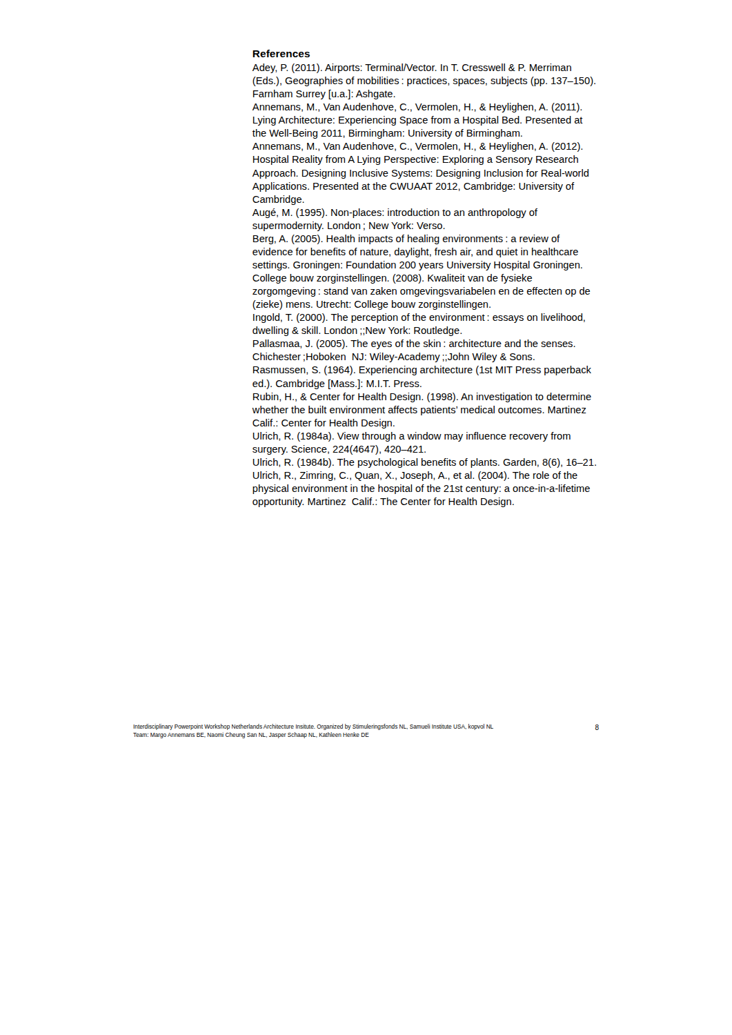References
Adey, P. (2011). Airports: Terminal/Vector. In T. Cresswell & P. Merriman (Eds.), Geographies of mobilities : practices, spaces, subjects (pp. 137–150). Farnham Surrey [u.a.]: Ashgate.
Annemans, M., Van Audenhove, C., Vermolen, H., & Heylighen, A. (2011). Lying Architecture: Experiencing Space from a Hospital Bed. Presented at the Well-Being 2011, Birmingham: University of Birmingham.
Annemans, M., Van Audenhove, C., Vermolen, H., & Heylighen, A. (2012). Hospital Reality from A Lying Perspective: Exploring a Sensory Research Approach. Designing Inclusive Systems: Designing Inclusion for Real-world Applications. Presented at the CWUAAT 2012, Cambridge: University of Cambridge.
Augé, M. (1995). Non-places: introduction to an anthropology of supermodernity. London ; New York: Verso.
Berg, A. (2005). Health impacts of healing environments : a review of evidence for benefits of nature, daylight, fresh air, and quiet in healthcare settings. Groningen: Foundation 200 years University Hospital Groningen.
College bouw zorginstellingen. (2008). Kwaliteit van de fysieke zorgomgeving : stand van zaken omgevingsvariabelen en de effecten op de (zieke) mens. Utrecht: College bouw zorginstellingen.
Ingold, T. (2000). The perception of the environment : essays on livelihood, dwelling & skill. London ;;New York: Routledge.
Pallasmaa, J. (2005). The eyes of the skin : architecture and the senses. Chichester ;Hoboken NJ: Wiley-Academy ;;John Wiley & Sons.
Rasmussen, S. (1964). Experiencing architecture (1st MIT Press paperback ed.). Cambridge [Mass.]: M.I.T. Press.
Rubin, H., & Center for Health Design. (1998). An investigation to determine whether the built environment affects patients’ medical outcomes. Martinez Calif.: Center for Health Design.
Ulrich, R. (1984a). View through a window may influence recovery from surgery. Science, 224(4647), 420–421.
Ulrich, R. (1984b). The psychological benefits of plants. Garden, 8(6), 16–21.
Ulrich, R., Zimring, C., Quan, X., Joseph, A., et al. (2004). The role of the physical environment in the hospital of the 21st century: a once-in-a-lifetime opportunity. Martinez Calif.: The Center for Health Design.
8 Interdisciplinary Powerpoint Workshop Netherlands Architecture Insitute. Organized by Stimuleringsfonds NL, Samueli Institute USA, kopvol NL
Team: Margo Annemans BE, Naomi Cheung San NL, Jasper Schaap NL, Kathleen Henke DE